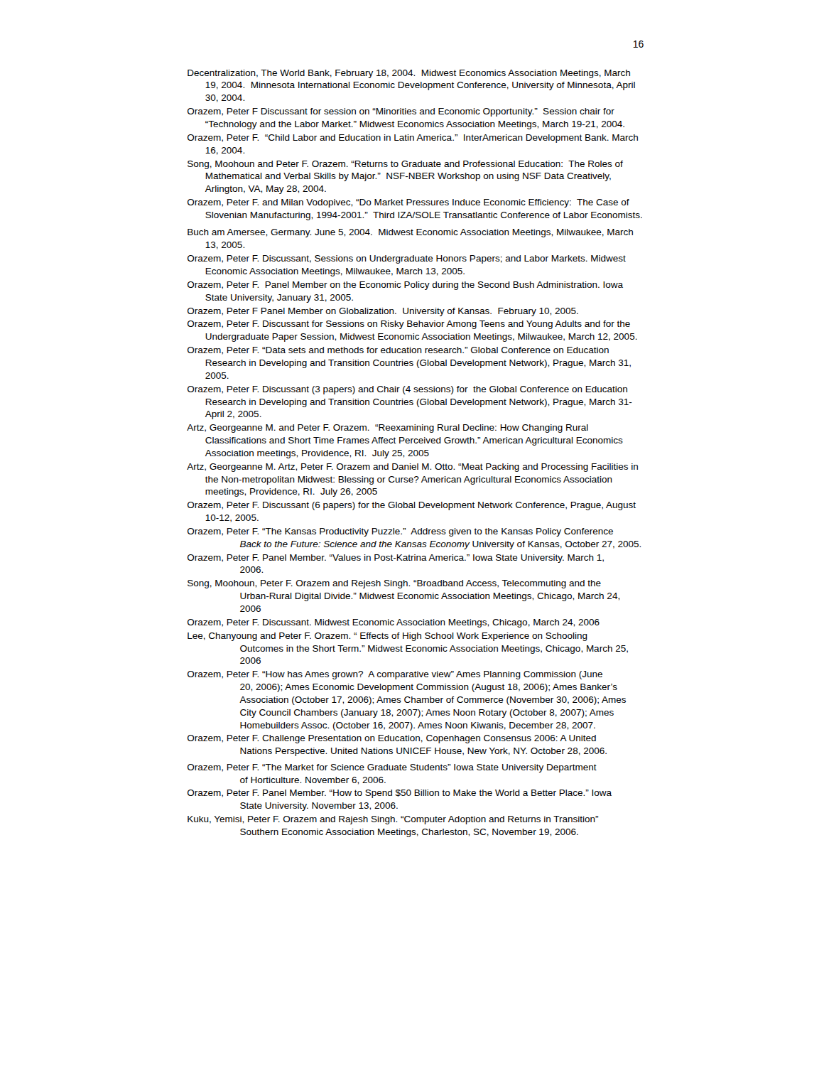16
Decentralization, The World Bank, February 18, 2004. Midwest Economics Association Meetings, March 19, 2004. Minnesota International Economic Development Conference, University of Minnesota, April 30, 2004.
Orazem, Peter F Discussant for session on “Minorities and Economic Opportunity.” Session chair for “Technology and the Labor Market.” Midwest Economics Association Meetings, March 19-21, 2004.
Orazem, Peter F. “Child Labor and Education in Latin America.” InterAmerican Development Bank. March 16, 2004.
Song, Moohoun and Peter F. Orazem. “Returns to Graduate and Professional Education: The Roles of Mathematical and Verbal Skills by Major.” NSF-NBER Workshop on using NSF Data Creatively, Arlington, VA, May 28, 2004.
Orazem, Peter F. and Milan Vodopivec, “Do Market Pressures Induce Economic Efficiency: The Case of Slovenian Manufacturing, 1994-2001.” Third IZA/SOLE Transatlantic Conference of Labor Economists.
Buch am Amersee, Germany. June 5, 2004. Midwest Economic Association Meetings, Milwaukee, March 13, 2005.
Orazem, Peter F. Discussant, Sessions on Undergraduate Honors Papers; and Labor Markets. Midwest Economic Association Meetings, Milwaukee, March 13, 2005.
Orazem, Peter F. Panel Member on the Economic Policy during the Second Bush Administration. Iowa State University, January 31, 2005.
Orazem, Peter F Panel Member on Globalization. University of Kansas. February 10, 2005.
Orazem, Peter F. Discussant for Sessions on Risky Behavior Among Teens and Young Adults and for the Undergraduate Paper Session, Midwest Economic Association Meetings, Milwaukee, March 12, 2005.
Orazem, Peter F. “Data sets and methods for education research.” Global Conference on Education Research in Developing and Transition Countries (Global Development Network), Prague, March 31, 2005.
Orazem, Peter F. Discussant (3 papers) and Chair (4 sessions) for the Global Conference on Education Research in Developing and Transition Countries (Global Development Network), Prague, March 31-April 2, 2005.
Artz, Georgeanne M. and Peter F. Orazem. “Reexamining Rural Decline: How Changing Rural Classifications and Short Time Frames Affect Perceived Growth.” American Agricultural Economics Association meetings, Providence, RI. July 25, 2005
Artz, Georgeanne M. Artz, Peter F. Orazem and Daniel M. Otto. “Meat Packing and Processing Facilities in the Non-metropolitan Midwest: Blessing or Curse? American Agricultural Economics Association meetings, Providence, RI. July 26, 2005
Orazem, Peter F. Discussant (6 papers) for the Global Development Network Conference, Prague, August 10-12, 2005.
Orazem, Peter F. “The Kansas Productivity Puzzle.” Address given to the Kansas Policy Conference Back to the Future: Science and the Kansas Economy University of Kansas, October 27, 2005.
Orazem, Peter F. Panel Member. “Values in Post-Katrina America.” Iowa State University. March 1, 2006.
Song, Moohoun, Peter F. Orazem and Rejesh Singh. “Broadband Access, Telecommuting and the Urban-Rural Digital Divide.” Midwest Economic Association Meetings, Chicago, March 24, 2006
Orazem, Peter F. Discussant. Midwest Economic Association Meetings, Chicago, March 24, 2006
Lee, Chanyoung and Peter F. Orazem. “ Effects of High School Work Experience on Schooling Outcomes in the Short Term.” Midwest Economic Association Meetings, Chicago, March 25, 2006
Orazem, Peter F. “How has Ames grown? A comparative view” Ames Planning Commission (June 20, 2006); Ames Economic Development Commission (August 18, 2006); Ames Banker’s Association (October 17, 2006); Ames Chamber of Commerce (November 30, 2006); Ames City Council Chambers (January 18, 2007); Ames Noon Rotary (October 8, 2007); Ames Homebuilders Assoc. (October 16, 2007). Ames Noon Kiwanis, December 28, 2007.
Orazem, Peter F. Challenge Presentation on Education, Copenhagen Consensus 2006: A United Nations Perspective. United Nations UNICEF House, New York, NY. October 28, 2006.
Orazem, Peter F. “The Market for Science Graduate Students” Iowa State University Department of Horticulture. November 6, 2006.
Orazem, Peter F. Panel Member. “How to Spend $50 Billion to Make the World a Better Place.” Iowa State University. November 13, 2006.
Kuku, Yemisi, Peter F. Orazem and Rajesh Singh. “Computer Adoption and Returns in Transition” Southern Economic Association Meetings, Charleston, SC, November 19, 2006.